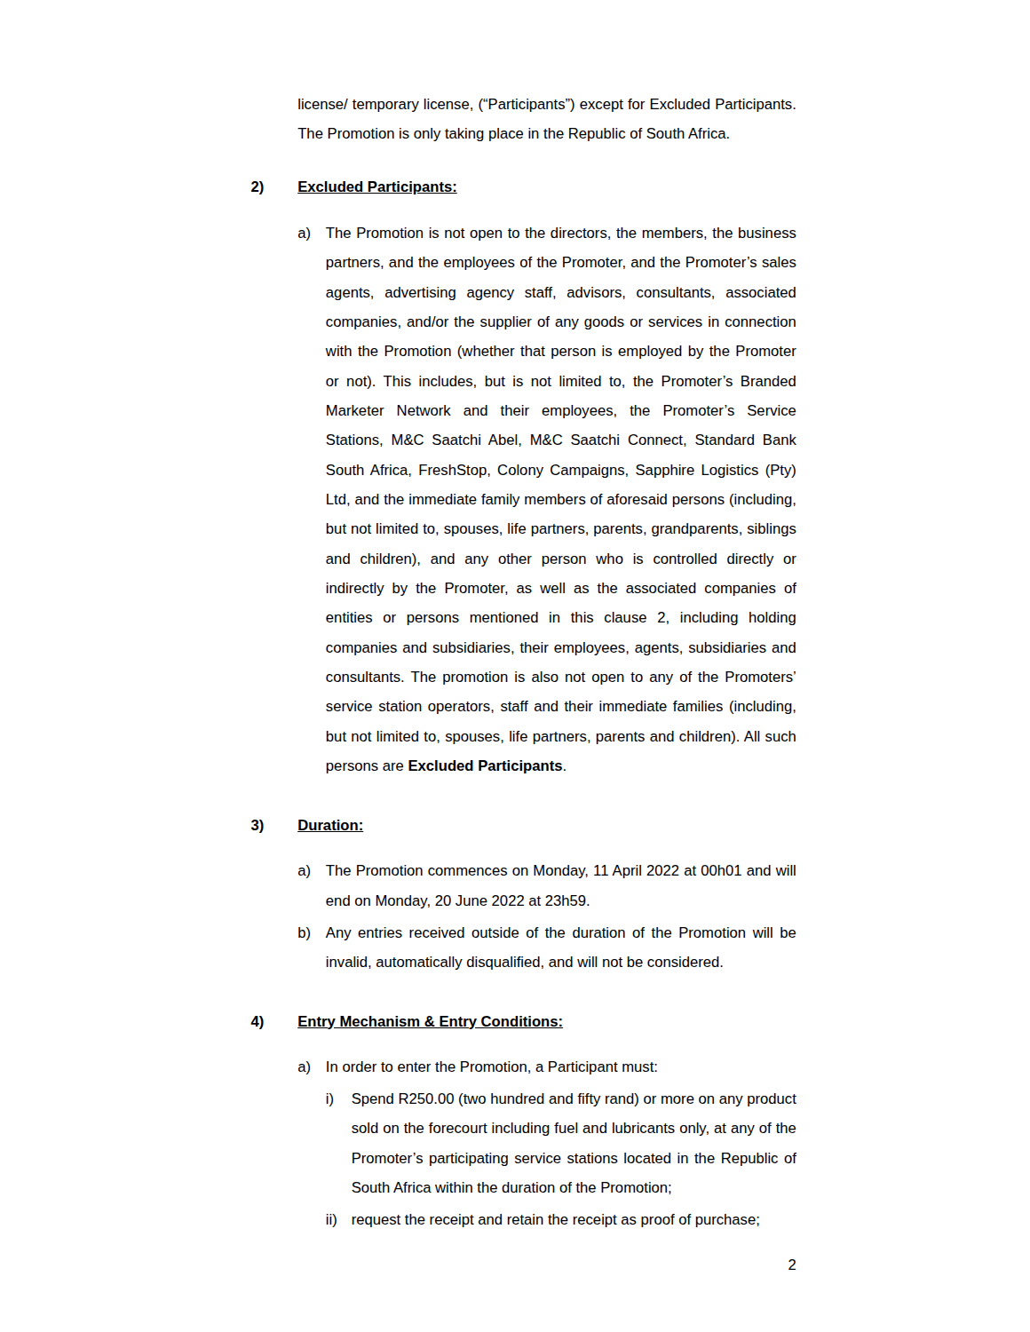license/ temporary license, (“Participants”) except for Excluded Participants. The Promotion is only taking place in the Republic of South Africa.
2) Excluded Participants:
a) The Promotion is not open to the directors, the members, the business partners, and the employees of the Promoter, and the Promoter’s sales agents, advertising agency staff, advisors, consultants, associated companies, and/or the supplier of any goods or services in connection with the Promotion (whether that person is employed by the Promoter or not). This includes, but is not limited to, the Promoter’s Branded Marketer Network and their employees, the Promoter’s Service Stations, M&C Saatchi Abel, M&C Saatchi Connect, Standard Bank South Africa, FreshStop, Colony Campaigns, Sapphire Logistics (Pty) Ltd, and the immediate family members of aforesaid persons (including, but not limited to, spouses, life partners, parents, grandparents, siblings and children), and any other person who is controlled directly or indirectly by the Promoter, as well as the associated companies of entities or persons mentioned in this clause 2, including holding companies and subsidiaries, their employees, agents, subsidiaries and consultants. The promotion is also not open to any of the Promoters’ service station operators, staff and their immediate families (including, but not limited to, spouses, life partners, parents and children). All such persons are Excluded Participants.
3) Duration:
a) The Promotion commences on Monday, 11 April 2022 at 00h01 and will end on Monday, 20 June 2022 at 23h59.
b) Any entries received outside of the duration of the Promotion will be invalid, automatically disqualified, and will not be considered.
4) Entry Mechanism & Entry Conditions:
a) In order to enter the Promotion, a Participant must:
i) Spend R250.00 (two hundred and fifty rand) or more on any product sold on the forecourt including fuel and lubricants only, at any of the Promoter’s participating service stations located in the Republic of South Africa within the duration of the Promotion;
ii) request the receipt and retain the receipt as proof of purchase;
2